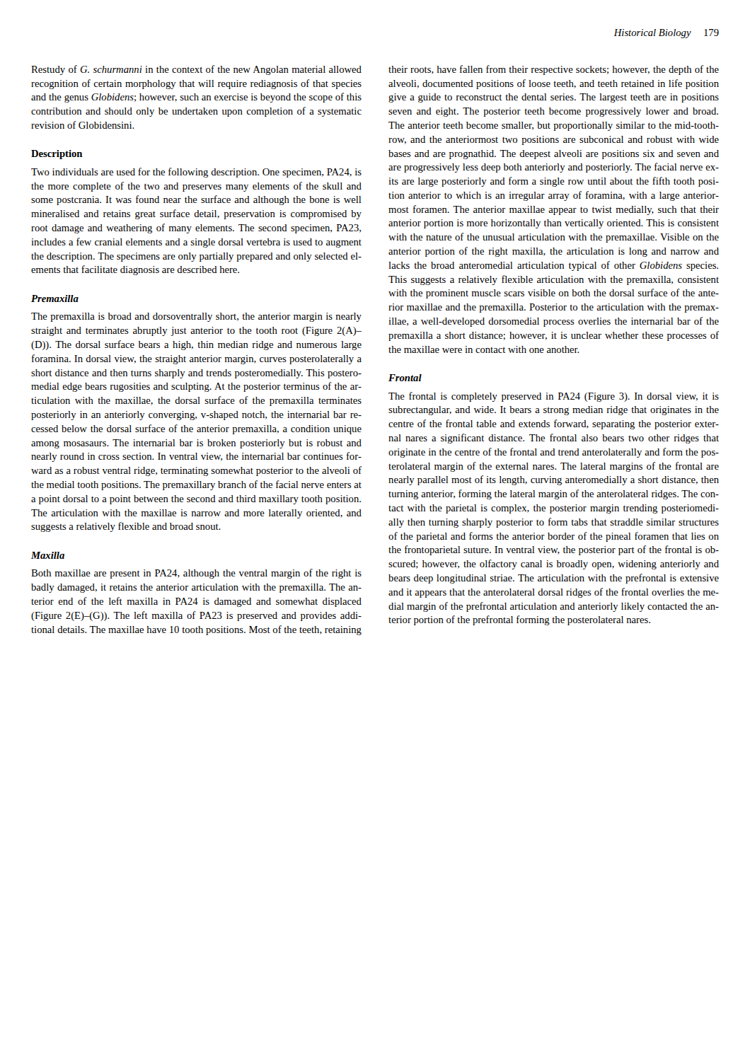Historical Biology 179
Restudy of G. schurmanni in the context of the new Angolan material allowed recognition of certain morphology that will require rediagnosis of that species and the genus Globidens; however, such an exercise is beyond the scope of this contribution and should only be undertaken upon completion of a systematic revision of Globidensini.
Description
Two individuals are used for the following description. One specimen, PA24, is the more complete of the two and preserves many elements of the skull and some postcrania. It was found near the surface and although the bone is well mineralised and retains great surface detail, preservation is compromised by root damage and weathering of many elements. The second specimen, PA23, includes a few cranial elements and a single dorsal vertebra is used to augment the description. The specimens are only partially prepared and only selected elements that facilitate diagnosis are described here.
Premaxilla
The premaxilla is broad and dorsoventrally short, the anterior margin is nearly straight and terminates abruptly just anterior to the tooth root (Figure 2(A)–(D)). The dorsal surface bears a high, thin median ridge and numerous large foramina. In dorsal view, the straight anterior margin, curves posterolaterally a short distance and then turns sharply and trends posteromedially. This posteromedial edge bears rugosities and sculpting. At the posterior terminus of the articulation with the maxillae, the dorsal surface of the premaxilla terminates posteriorly in an anteriorly converging, v-shaped notch, the internarial bar recessed below the dorsal surface of the anterior premaxilla, a condition unique among mosasaurs. The internarial bar is broken posteriorly but is robust and nearly round in cross section. In ventral view, the internarial bar continues forward as a robust ventral ridge, terminating somewhat posterior to the alveoli of the medial tooth positions. The premaxillary branch of the facial nerve enters at a point dorsal to a point between the second and third maxillary tooth position. The articulation with the maxillae is narrow and more laterally oriented, and suggests a relatively flexible and broad snout.
Maxilla
Both maxillae are present in PA24, although the ventral margin of the right is badly damaged, it retains the anterior articulation with the premaxilla. The anterior end of the left maxilla in PA24 is damaged and somewhat displaced (Figure 2(E)–(G)). The left maxilla of PA23 is preserved and provides additional details. The maxillae have 10 tooth positions. Most of the teeth, retaining their roots, have fallen from their respective sockets; however, the depth of the alveoli, documented positions of loose teeth, and teeth retained in life position give a guide to reconstruct the dental series. The largest teeth are in positions seven and eight. The posterior teeth become progressively lower and broad. The anterior teeth become smaller, but proportionally similar to the mid-tooth-row, and the anteriormost two positions are subconical and robust with wide bases and are prognathid. The deepest alveoli are positions six and seven and are progressively less deep both anteriorly and posteriorly. The facial nerve exits are large posteriorly and form a single row until about the fifth tooth position anterior to which is an irregular array of foramina, with a large anteriormost foramen. The anterior maxillae appear to twist medially, such that their anterior portion is more horizontally than vertically oriented. This is consistent with the nature of the unusual articulation with the premaxillae. Visible on the anterior portion of the right maxilla, the articulation is long and narrow and lacks the broad anteromedial articulation typical of other Globidens species. This suggests a relatively flexible articulation with the premaxilla, consistent with the prominent muscle scars visible on both the dorsal surface of the anterior maxillae and the premaxilla. Posterior to the articulation with the premaxillae, a well-developed dorsomedial process overlies the internarial bar of the premaxilla a short distance; however, it is unclear whether these processes of the maxillae were in contact with one another.
Frontal
The frontal is completely preserved in PA24 (Figure 3). In dorsal view, it is subrectangular, and wide. It bears a strong median ridge that originates in the centre of the frontal table and extends forward, separating the posterior external nares a significant distance. The frontal also bears two other ridges that originate in the centre of the frontal and trend anterolaterally and form the posterolateral margin of the external nares. The lateral margins of the frontal are nearly parallel most of its length, curving anteromedially a short distance, then turning anterior, forming the lateral margin of the anterolateral ridges. The contact with the parietal is complex, the posterior margin trending posteriomedially then turning sharply posterior to form tabs that straddle similar structures of the parietal and forms the anterior border of the pineal foramen that lies on the frontoparietal suture. In ventral view, the posterior part of the frontal is obscured; however, the olfactory canal is broadly open, widening anteriorly and bears deep longitudinal striae. The articulation with the prefrontal is extensive and it appears that the anterolateral dorsal ridges of the frontal overlies the medial margin of the prefrontal articulation and anteriorly likely contacted the anterior portion of the prefrontal forming the posterolateral nares.